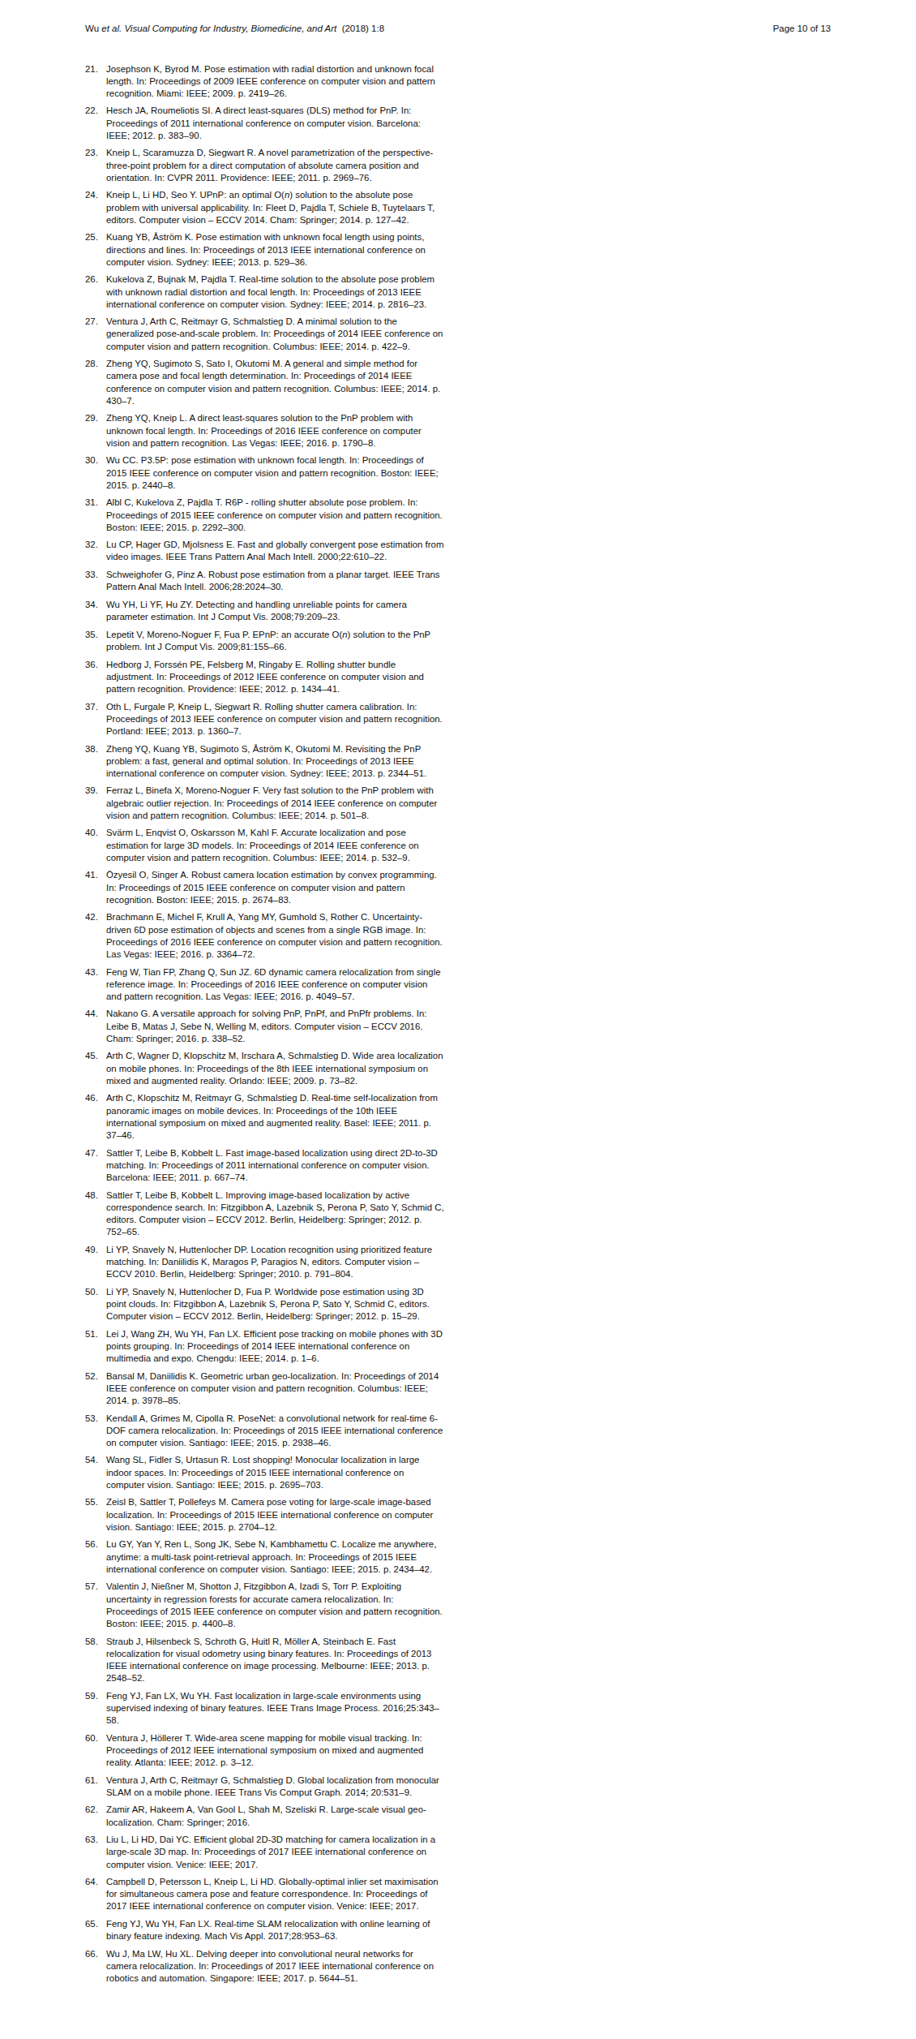Wu et al. Visual Computing for Industry, Biomedicine, and Art (2018) 1:8
Page 10 of 13
Josephson K, Byrod M. Pose estimation with radial distortion and unknown focal length. In: Proceedings of 2009 IEEE conference on computer vision and pattern recognition. Miami: IEEE; 2009. p. 2419–26.
Hesch JA, Roumeliotis SI. A direct least-squares (DLS) method for PnP. In: Proceedings of 2011 international conference on computer vision. Barcelona: IEEE; 2012. p. 383–90.
Kneip L, Scaramuzza D, Siegwart R. A novel parametrization of the perspective-three-point problem for a direct computation of absolute camera position and orientation. In: CVPR 2011. Providence: IEEE; 2011. p. 2969–76.
Kneip L, Li HD, Seo Y. UPnP: an optimal O(n) solution to the absolute pose problem with universal applicability. In: Fleet D, Pajdla T, Schiele B, Tuytelaars T, editors. Computer vision – ECCV 2014. Cham: Springer; 2014. p. 127–42.
Kuang YB, Åström K. Pose estimation with unknown focal length using points, directions and lines. In: Proceedings of 2013 IEEE international conference on computer vision. Sydney: IEEE; 2013. p. 529–36.
Kukelova Z, Bujnak M, Pajdla T. Real-time solution to the absolute pose problem with unknown radial distortion and focal length. In: Proceedings of 2013 IEEE international conference on computer vision. Sydney: IEEE; 2014. p. 2816–23.
Ventura J, Arth C, Reitmayr G, Schmalstieg D. A minimal solution to the generalized pose-and-scale problem. In: Proceedings of 2014 IEEE conference on computer vision and pattern recognition. Columbus: IEEE; 2014. p. 422–9.
Zheng YQ, Sugimoto S, Sato I, Okutomi M. A general and simple method for camera pose and focal length determination. In: Proceedings of 2014 IEEE conference on computer vision and pattern recognition. Columbus: IEEE; 2014. p. 430–7.
Zheng YQ, Kneip L. A direct least-squares solution to the PnP problem with unknown focal length. In: Proceedings of 2016 IEEE conference on computer vision and pattern recognition. Las Vegas: IEEE; 2016. p. 1790–8.
Wu CC. P3.5P: pose estimation with unknown focal length. In: Proceedings of 2015 IEEE conference on computer vision and pattern recognition. Boston: IEEE; 2015. p. 2440–8.
Albl C, Kukelova Z, Pajdla T. R6P - rolling shutter absolute pose problem. In: Proceedings of 2015 IEEE conference on computer vision and pattern recognition. Boston: IEEE; 2015. p. 2292–300.
Lu CP, Hager GD, Mjolsness E. Fast and globally convergent pose estimation from video images. IEEE Trans Pattern Anal Mach Intell. 2000;22:610–22.
Schweighofer G, Pinz A. Robust pose estimation from a planar target. IEEE Trans Pattern Anal Mach Intell. 2006;28:2024–30.
Wu YH, Li YF, Hu ZY. Detecting and handling unreliable points for camera parameter estimation. Int J Comput Vis. 2008;79:209–23.
Lepetit V, Moreno-Noguer F, Fua P. EPnP: an accurate O(n) solution to the PnP problem. Int J Comput Vis. 2009;81:155–66.
Hedborg J, Forssén PE, Felsberg M, Ringaby E. Rolling shutter bundle adjustment. In: Proceedings of 2012 IEEE conference on computer vision and pattern recognition. Providence: IEEE; 2012. p. 1434–41.
Oth L, Furgale P, Kneip L, Siegwart R. Rolling shutter camera calibration. In: Proceedings of 2013 IEEE conference on computer vision and pattern recognition. Portland: IEEE; 2013. p. 1360–7.
Zheng YQ, Kuang YB, Sugimoto S, Åström K, Okutomi M. Revisiting the PnP problem: a fast, general and optimal solution. In: Proceedings of 2013 IEEE international conference on computer vision. Sydney: IEEE; 2013. p. 2344–51.
Ferraz L, Binefa X, Moreno-Noguer F. Very fast solution to the PnP problem with algebraic outlier rejection. In: Proceedings of 2014 IEEE conference on computer vision and pattern recognition. Columbus: IEEE; 2014. p. 501–8.
Svärm L, Enqvist O, Oskarsson M, Kahl F. Accurate localization and pose estimation for large 3D models. In: Proceedings of 2014 IEEE conference on computer vision and pattern recognition. Columbus: IEEE; 2014. p. 532–9.
Özyesil O, Singer A. Robust camera location estimation by convex programming. In: Proceedings of 2015 IEEE conference on computer vision and pattern recognition. Boston: IEEE; 2015. p. 2674–83.
Brachmann E, Michel F, Krull A, Yang MY, Gumhold S, Rother C. Uncertainty-driven 6D pose estimation of objects and scenes from a single RGB image. In: Proceedings of 2016 IEEE conference on computer vision and pattern recognition. Las Vegas: IEEE; 2016. p. 3364–72.
Feng W, Tian FP, Zhang Q, Sun JZ. 6D dynamic camera relocalization from single reference image. In: Proceedings of 2016 IEEE conference on computer vision and pattern recognition. Las Vegas: IEEE; 2016. p. 4049–57.
Nakano G. A versatile approach for solving PnP, PnPf, and PnPfr problems. In: Leibe B, Matas J, Sebe N, Welling M, editors. Computer vision – ECCV 2016. Cham: Springer; 2016. p. 338–52.
Arth C, Wagner D, Klopschitz M, Irschara A, Schmalstieg D. Wide area localization on mobile phones. In: Proceedings of the 8th IEEE international symposium on mixed and augmented reality. Orlando: IEEE; 2009. p. 73–82.
Arth C, Klopschitz M, Reitmayr G, Schmalstieg D. Real-time self-localization from panoramic images on mobile devices. In: Proceedings of the 10th IEEE international symposium on mixed and augmented reality. Basel: IEEE; 2011. p. 37–46.
Sattler T, Leibe B, Kobbelt L. Fast image-based localization using direct 2D-to-3D matching. In: Proceedings of 2011 international conference on computer vision. Barcelona: IEEE; 2011. p. 667–74.
Sattler T, Leibe B, Kobbelt L. Improving image-based localization by active correspondence search. In: Fitzgibbon A, Lazebnik S, Perona P, Sato Y, Schmid C, editors. Computer vision – ECCV 2012. Berlin, Heidelberg: Springer; 2012. p. 752–65.
Li YP, Snavely N, Huttenlocher DP. Location recognition using prioritized feature matching. In: Daniilidis K, Maragos P, Paragios N, editors. Computer vision – ECCV 2010. Berlin, Heidelberg: Springer; 2010. p. 791–804.
Li YP, Snavely N, Huttenlocher D, Fua P. Worldwide pose estimation using 3D point clouds. In: Fitzgibbon A, Lazebnik S, Perona P, Sato Y, Schmid C, editors. Computer vision – ECCV 2012. Berlin, Heidelberg: Springer; 2012. p. 15–29.
Lei J, Wang ZH, Wu YH, Fan LX. Efficient pose tracking on mobile phones with 3D points grouping. In: Proceedings of 2014 IEEE international conference on multimedia and expo. Chengdu: IEEE; 2014. p. 1–6.
Bansal M, Daniilidis K. Geometric urban geo-localization. In: Proceedings of 2014 IEEE conference on computer vision and pattern recognition. Columbus: IEEE; 2014. p. 3978–85.
Kendall A, Grimes M, Cipolla R. PoseNet: a convolutional network for real-time 6-DOF camera relocalization. In: Proceedings of 2015 IEEE international conference on computer vision. Santiago: IEEE; 2015. p. 2938–46.
Wang SL, Fidler S, Urtasun R. Lost shopping! Monocular localization in large indoor spaces. In: Proceedings of 2015 IEEE international conference on computer vision. Santiago: IEEE; 2015. p. 2695–703.
Zeisl B, Sattler T, Pollefeys M. Camera pose voting for large-scale image-based localization. In: Proceedings of 2015 IEEE international conference on computer vision. Santiago: IEEE; 2015. p. 2704–12.
Lu GY, Yan Y, Ren L, Song JK, Sebe N, Kambhamettu C. Localize me anywhere, anytime: a multi-task point-retrieval approach. In: Proceedings of 2015 IEEE international conference on computer vision. Santiago: IEEE; 2015. p. 2434–42.
Valentin J, Nießner M, Shotton J, Fitzgibbon A, Izadi S, Torr P. Exploiting uncertainty in regression forests for accurate camera relocalization. In: Proceedings of 2015 IEEE conference on computer vision and pattern recognition. Boston: IEEE; 2015. p. 4400–8.
Straub J, Hilsenbeck S, Schroth G, Huitl R, Möller A, Steinbach E. Fast relocalization for visual odometry using binary features. In: Proceedings of 2013 IEEE international conference on image processing. Melbourne: IEEE; 2013. p. 2548–52.
Feng YJ, Fan LX, Wu YH. Fast localization in large-scale environments using supervised indexing of binary features. IEEE Trans Image Process. 2016;25:343–58.
Ventura J, Höllerer T. Wide-area scene mapping for mobile visual tracking. In: Proceedings of 2012 IEEE international symposium on mixed and augmented reality. Atlanta: IEEE; 2012. p. 3–12.
Ventura J, Arth C, Reitmayr G, Schmalstieg D. Global localization from monocular SLAM on a mobile phone. IEEE Trans Vis Comput Graph. 2014; 20:531–9.
Zamir AR, Hakeem A, Van Gool L, Shah M, Szeliski R. Large-scale visual geo-localization. Cham: Springer; 2016.
Liu L, Li HD, Dai YC. Efficient global 2D-3D matching for camera localization in a large-scale 3D map. In: Proceedings of 2017 IEEE international conference on computer vision. Venice: IEEE; 2017.
Campbell D, Petersson L, Kneip L, Li HD. Globally-optimal inlier set maximisation for simultaneous camera pose and feature correspondence. In: Proceedings of 2017 IEEE international conference on computer vision. Venice: IEEE; 2017.
Feng YJ, Wu YH, Fan LX. Real-time SLAM relocalization with online learning of binary feature indexing. Mach Vis Appl. 2017;28:953–63.
Wu J, Ma LW, Hu XL. Delving deeper into convolutional neural networks for camera relocalization. In: Proceedings of 2017 IEEE international conference on robotics and automation. Singapore: IEEE; 2017. p. 5644–51.